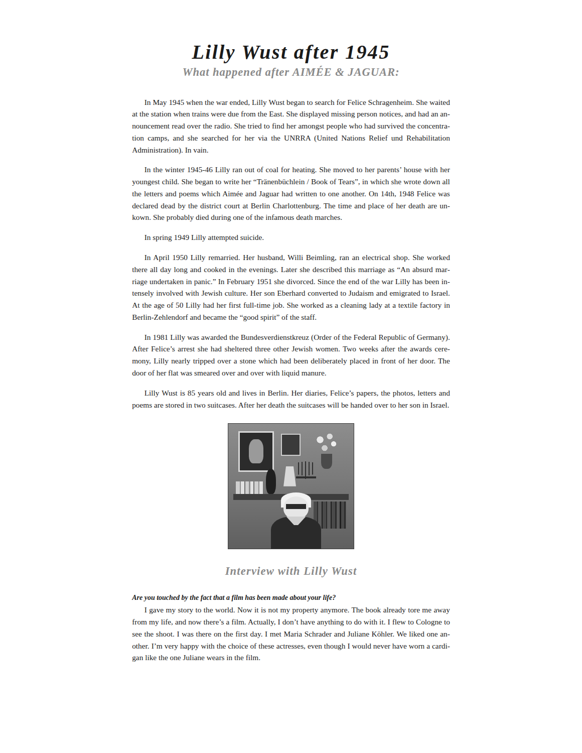Lilly Wust after 1945
What happened after AIMÉE & JAGUAR:
In May 1945 when the war ended, Lilly Wust began to search for Felice Schragenheim. She waited at the station when trains were due from the East. She displayed missing person notices, and had an announcement read over the radio. She tried to find her amongst people who had survived the concentration camps, and she searched for her via the UNRRA (United Nations Relief und Rehabilitation Administration). In vain.
In the winter 1945-46 Lilly ran out of coal for heating. She moved to her parents’ house with her youngest child. She began to write her “Tränenbüchlein / Book of Tears”, in which she wrote down all the letters and poems which Aimée and Jaguar had written to one another. On 14th, 1948 Felice was declared dead by the district court at Berlin Charlottenburg. The time and place of her death are unkown. She probably died during one of the infamous death marches.
In spring 1949 Lilly attempted suicide.
In April 1950 Lilly remarried. Her husband, Willi Beimling, ran an electrical shop. She worked there all day long and cooked in the evenings. Later she described this marriage as “An absurd marriage undertaken in panic.” In February 1951 she divorced. Since the end of the war Lilly has been intensely involved with Jewish culture. Her son Eberhard converted to Judaism and emigrated to Israel. At the age of 50 Lilly had her first full-time job. She worked as a cleaning lady at a textile factory in Berlin-Zehlendorf and became the “good spirit” of the staff.
In 1981 Lilly was awarded the Bundesverdienstkreuz (Order of the Federal Republic of Germany). After Felice’s arrest she had sheltered three other Jewish women. Two weeks after the awards ceremony, Lilly nearly tripped over a stone which had been deliberately placed in front of her door. The door of her flat was smeared over and over with liquid manure.
Lilly Wust is 85 years old and lives in Berlin. Her diaries, Felice’s papers, the photos, letters and poems are stored in two suitcases. After her death the suitcases will be handed over to her son in Israel.
Interview with Lilly Wust
Are you touched by the fact that a film has been made about your life?
I gave my story to the world. Now it is not my property anymore. The book already tore me away from my life, and now there’s a film. Actually, I don’t have anything to do with it. I flew to Cologne to see the shoot. I was there on the first day. I met Maria Schrader and Juliane Köhler. We liked one another. I’m very happy with the choice of these actresses, even though I would never have worn a cardigan like the one Juliane wears in the film.